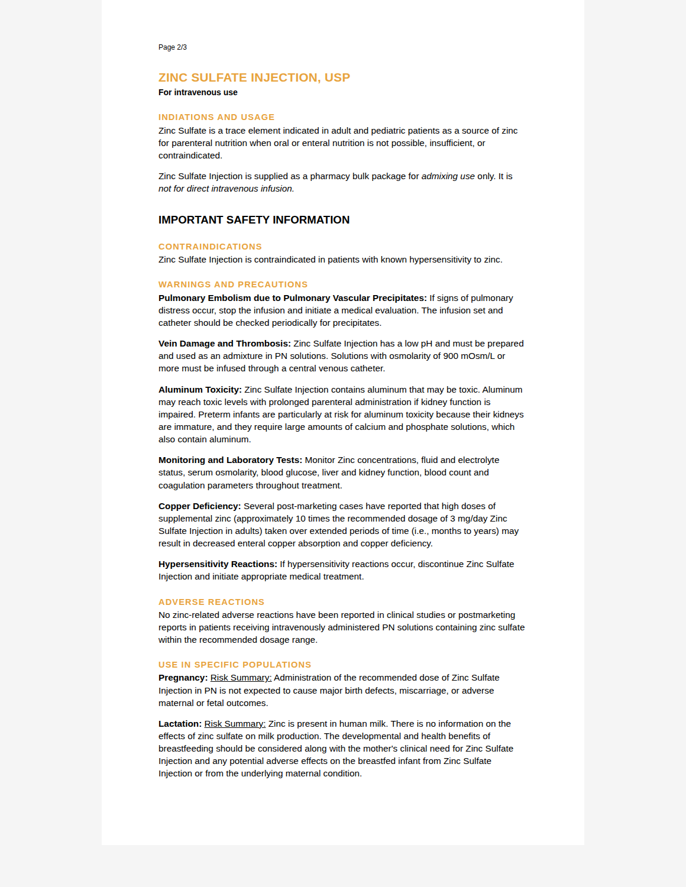Page 2/3
ZINC SULFATE INJECTION, USP
For intravenous use
INDIATIONS AND USAGE
Zinc Sulfate is a trace element indicated in adult and pediatric patients as a source of zinc for parenteral nutrition when oral or enteral nutrition is not possible, insufficient, or contraindicated.
Zinc Sulfate Injection is supplied as a pharmacy bulk package for admixing use only. It is not for direct intravenous infusion.
IMPORTANT SAFETY INFORMATION
CONTRAINDICATIONS
Zinc Sulfate Injection is contraindicated in patients with known hypersensitivity to zinc.
WARNINGS AND PRECAUTIONS
Pulmonary Embolism due to Pulmonary Vascular Precipitates: If signs of pulmonary distress occur, stop the infusion and initiate a medical evaluation. The infusion set and catheter should be checked periodically for precipitates.
Vein Damage and Thrombosis: Zinc Sulfate Injection has a low pH and must be prepared and used as an admixture in PN solutions. Solutions with osmolarity of 900 mOsm/L or more must be infused through a central venous catheter.
Aluminum Toxicity: Zinc Sulfate Injection contains aluminum that may be toxic. Aluminum may reach toxic levels with prolonged parenteral administration if kidney function is impaired. Preterm infants are particularly at risk for aluminum toxicity because their kidneys are immature, and they require large amounts of calcium and phosphate solutions, which also contain aluminum.
Monitoring and Laboratory Tests: Monitor Zinc concentrations, fluid and electrolyte status, serum osmolarity, blood glucose, liver and kidney function, blood count and coagulation parameters throughout treatment.
Copper Deficiency: Several post-marketing cases have reported that high doses of supplemental zinc (approximately 10 times the recommended dosage of 3 mg/day Zinc Sulfate Injection in adults) taken over extended periods of time (i.e., months to years) may result in decreased enteral copper absorption and copper deficiency.
Hypersensitivity Reactions: If hypersensitivity reactions occur, discontinue Zinc Sulfate Injection and initiate appropriate medical treatment.
ADVERSE REACTIONS
No zinc-related adverse reactions have been reported in clinical studies or postmarketing reports in patients receiving intravenously administered PN solutions containing zinc sulfate within the recommended dosage range.
USE IN SPECIFIC POPULATIONS
Pregnancy: Risk Summary: Administration of the recommended dose of Zinc Sulfate Injection in PN is not expected to cause major birth defects, miscarriage, or adverse maternal or fetal outcomes.
Lactation: Risk Summary: Zinc is present in human milk. There is no information on the effects of zinc sulfate on milk production. The developmental and health benefits of breastfeeding should be considered along with the mother's clinical need for Zinc Sulfate Injection and any potential adverse effects on the breastfed infant from Zinc Sulfate Injection or from the underlying maternal condition.